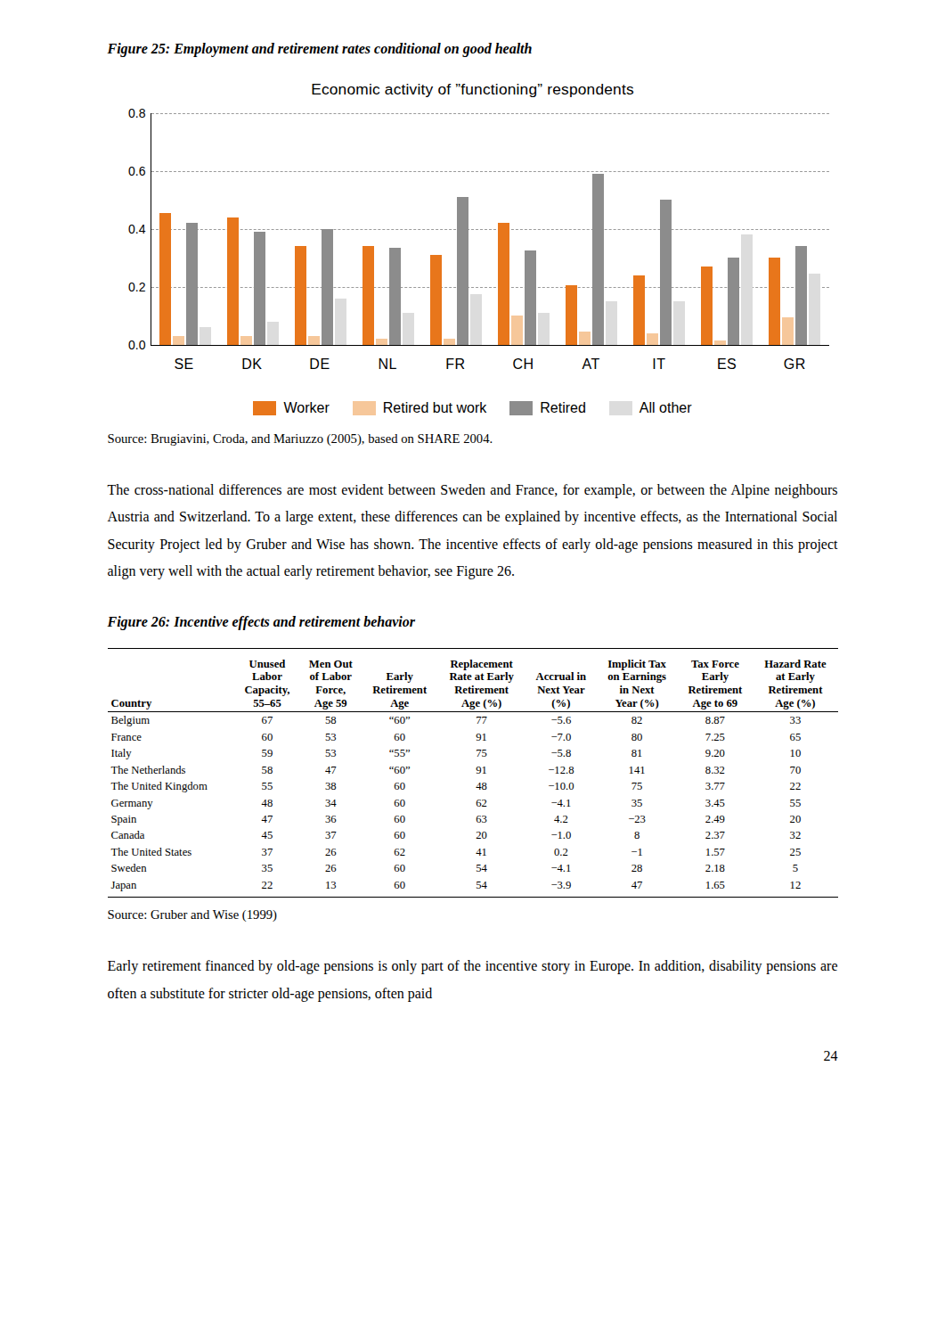Figure 25: Employment and retirement rates conditional on good health
Economic activity of ”functioning” respondents
0.8
0.6
0.4
0.2
0.0
SE DK DE NL FR CH AT IT ES GR
Worker
Retired but work
Retired
All other
Source: Brugiavini, Croda, and Mariuzzo (2005), based on SHARE 2004.
The cross-national differences are most evident between Sweden and France, for example, or between the Alpine neighbours Austria and Switzerland. To a large extent, these differences can be explained by incentive effects, as the International Social Security Project led by Gruber and Wise has shown. The incentive effects of early old-age pensions measured in this project align very well with the actual early retirement behavior, see Figure 26.
Figure 26: Incentive effects and retirement behavior
| Country | Unused Labor Capacity, 55–65 | Men Out of Labor Force, Age 59 | Early Retirement Age | Replacement Rate at Early Retirement Age (%) | Accrual in Next Year (%) | Implicit Tax on Earnings in Next Year (%) | Tax Force Early Retirement Age to 69 | Hazard Rate at Early Retirement Age (%) |
| --- | --- | --- | --- | --- | --- | --- | --- | --- |
| Belgium | 67 | 58 | “60” | 77 | −5.6 | 82 | 8.87 | 33 |
| France | 60 | 53 | 60 | 91 | −7.0 | 80 | 7.25 | 65 |
| Italy | 59 | 53 | “55” | 75 | −5.8 | 81 | 9.20 | 10 |
| The Netherlands | 58 | 47 | “60” | 91 | −12.8 | 141 | 8.32 | 70 |
| The United Kingdom | 55 | 38 | 60 | 48 | −10.0 | 75 | 3.77 | 22 |
| Germany | 48 | 34 | 60 | 62 | −4.1 | 35 | 3.45 | 55 |
| Spain | 47 | 36 | 60 | 63 | 4.2 | −23 | 2.49 | 20 |
| Canada | 45 | 37 | 60 | 20 | −1.0 | 8 | 2.37 | 32 |
| The United States | 37 | 26 | 62 | 41 | 0.2 | −1 | 1.57 | 25 |
| Sweden | 35 | 26 | 60 | 54 | −4.1 | 28 | 2.18 | 5 |
| Japan | 22 | 13 | 60 | 54 | −3.9 | 47 | 1.65 | 12 |
Source: Gruber and Wise (1999)
Early retirement financed by old-age pensions is only part of the incentive story in Europe. In addition, disability pensions are often a substitute for stricter old-age pensions, often paid
24